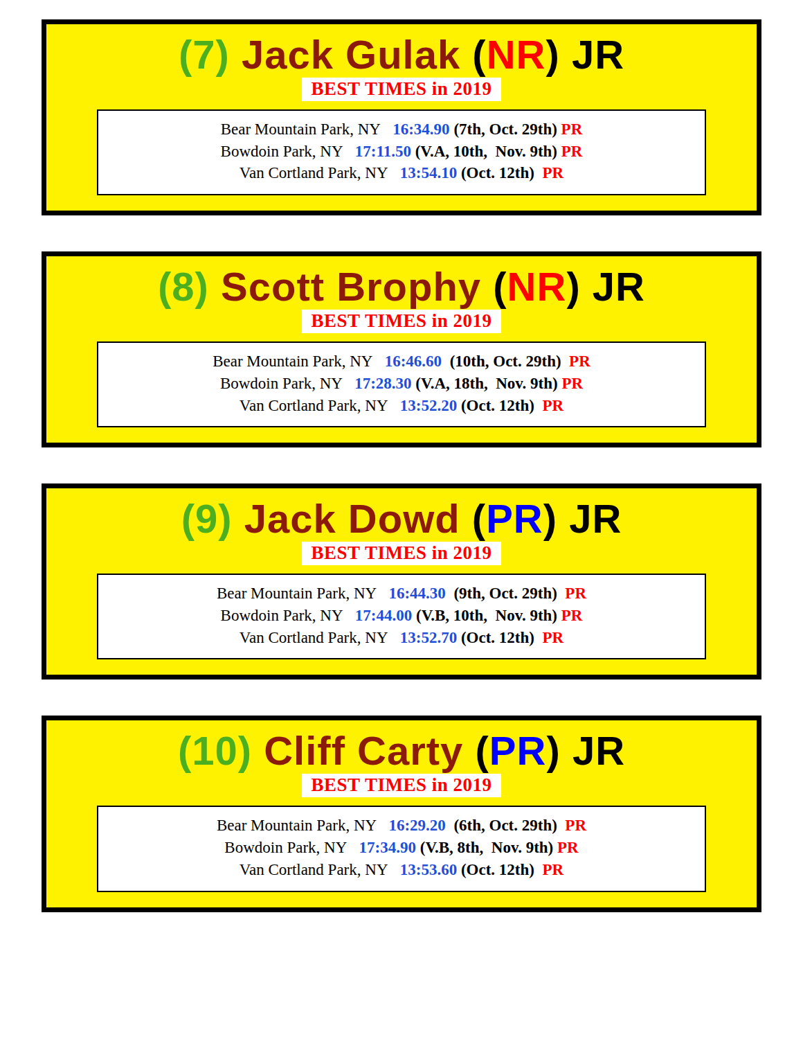(7) Jack Gulak (NR) JR
BEST TIMES in 2019
Bear Mountain Park, NY 16:34.90 (7th, Oct. 29th) PR
Bowdoin Park, NY 17:11.50 (V.A, 10th, Nov. 9th) PR
Van Cortland Park, NY 13:54.10 (Oct. 12th) PR
(8) Scott Brophy (NR) JR
BEST TIMES in 2019
Bear Mountain Park, NY 16:46.60 (10th, Oct. 29th) PR
Bowdoin Park, NY 17:28.30 (V.A, 18th, Nov. 9th) PR
Van Cortland Park, NY 13:52.20 (Oct. 12th) PR
(9) Jack Dowd (PR) JR
BEST TIMES in 2019
Bear Mountain Park, NY 16:44.30 (9th, Oct. 29th) PR
Bowdoin Park, NY 17:44.00 (V.B, 10th, Nov. 9th) PR
Van Cortland Park, NY 13:52.70 (Oct. 12th) PR
(10) Cliff Carty (PR) JR
BEST TIMES in 2019
Bear Mountain Park, NY 16:29.20 (6th, Oct. 29th) PR
Bowdoin Park, NY 17:34.90 (V.B, 8th, Nov. 9th) PR
Van Cortland Park, NY 13:53.60 (Oct. 12th) PR